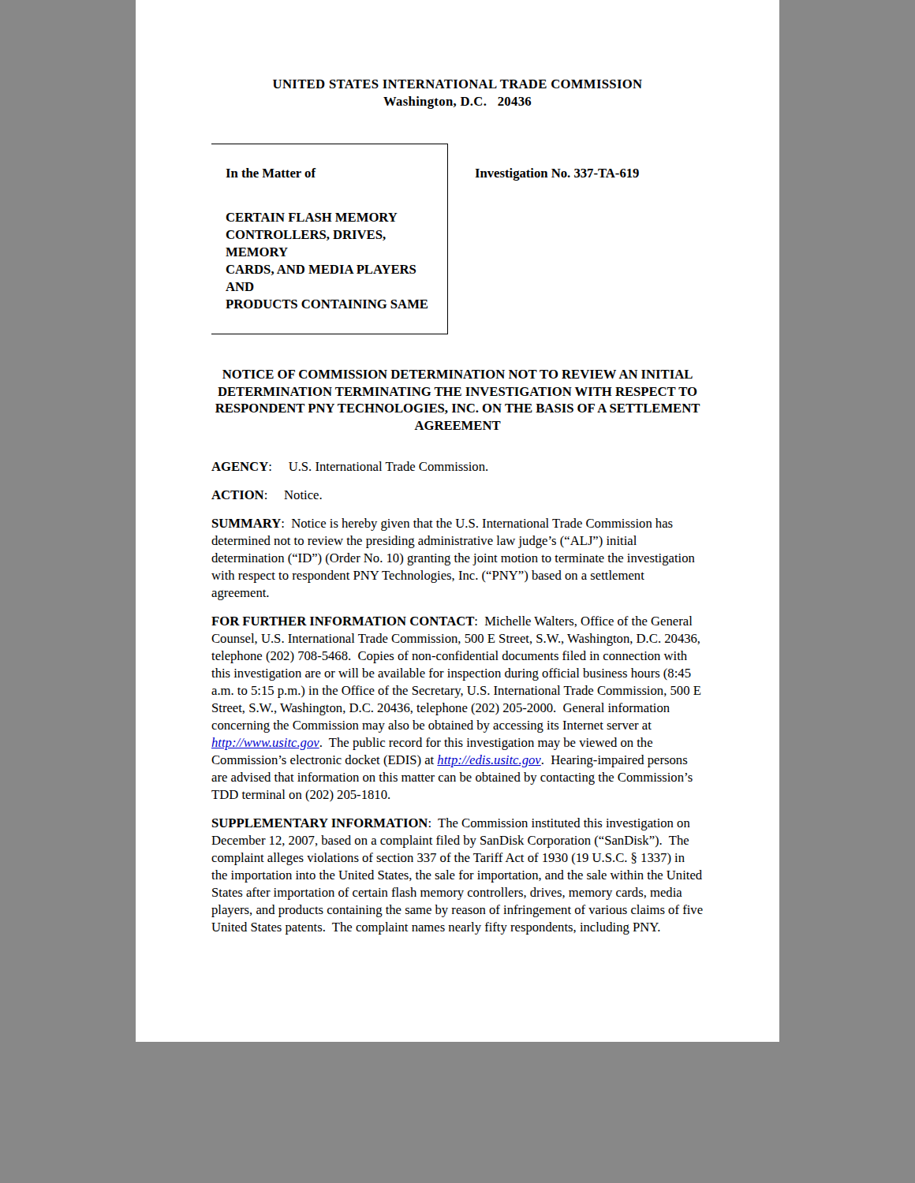UNITED STATES INTERNATIONAL TRADE COMMISSIONWashington, D.C. 20436
| In the Matter of CERTAIN FLASH MEMORY CONTROLLERS, DRIVES, MEMORY CARDS, AND MEDIA PLAYERS AND PRODUCTS CONTAINING SAME | Investigation No. 337-TA-619 |
Notice of Commission Determination Not to Review an Initial Determination Terminating the Investigation with Respect to Respondent PNY Technologies, Inc. on the Basis of a Settlement Agreement
AGENCY: U.S. International Trade Commission.
ACTION: Notice.
SUMMARY: Notice is hereby given that the U.S. International Trade Commission has determined not to review the presiding administrative law judge’s (“ALJ”) initial determination (“ID”) (Order No. 10) granting the joint motion to terminate the investigation with respect to respondent PNY Technologies, Inc. (“PNY”) based on a settlement agreement.
FOR FURTHER INFORMATION CONTACT: Michelle Walters, Office of the General Counsel, U.S. International Trade Commission, 500 E Street, S.W., Washington, D.C. 20436, telephone (202) 708-5468. Copies of non-confidential documents filed in connection with this investigation are or will be available for inspection during official business hours (8:45 a.m. to 5:15 p.m.) in the Office of the Secretary, U.S. International Trade Commission, 500 E Street, S.W., Washington, D.C. 20436, telephone (202) 205-2000. General information concerning the Commission may also be obtained by accessing its Internet server at http://www.usitc.gov. The public record for this investigation may be viewed on the Commission’s electronic docket (EDIS) at http://edis.usitc.gov. Hearing-impaired persons are advised that information on this matter can be obtained by contacting the Commission’s TDD terminal on (202) 205-1810.
SUPPLEMENTARY INFORMATION: The Commission instituted this investigation on December 12, 2007, based on a complaint filed by SanDisk Corporation (“SanDisk”). The complaint alleges violations of section 337 of the Tariff Act of 1930 (19 U.S.C. § 1337) in the importation into the United States, the sale for importation, and the sale within the United States after importation of certain flash memory controllers, drives, memory cards, media players, and products containing the same by reason of infringement of various claims of five United States patents. The complaint names nearly fifty respondents, including PNY.